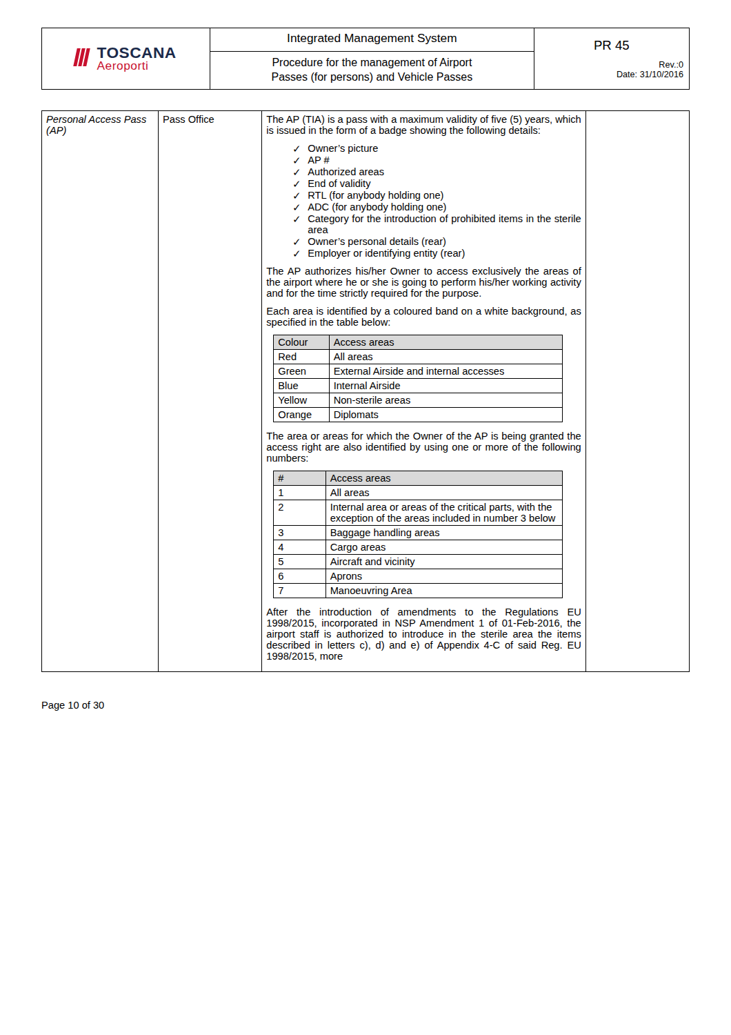| TOSCANA Aeroporti | Integrated Management System Procedure for the management of Airport Passes (for persons) and Vehicle Passes | PR 45 Rev.:0 Date: 31/10/2016 |
| Personal Access Pass (AP) | Pass Office | The AP (TIA) is a pass with a maximum validity of five (5) years, which is issued in the form of a badge showing the following details: Owner’s picture AP # Authorized areas End of validity RTL (for anybody holding one) ADC (for anybody holding one) Category for the introduction of prohibited items in the sterile area Owner’s personal details (rear) Employer or identifying entity (rear) The AP authorizes his/her Owner to access exclusively the areas of the airport where he or she is going to perform his/her working activity and for the time strictly required for the purpose. Each area is identified by a coloured band on a white background, as specified in the table below: / Colour / Access areas / / --- / --- / / Red / All areas / / Green / External Airside and internal accesses / / Blue / Internal Airside / / Yellow / Non-sterile areas / / Orange / Diplomats / The area or areas for which the Owner of the AP is being granted the access right are also identified by using one or more of the following numbers: / # / Access areas / / --- / --- / / 1 / All areas / / 2 / Internal area or areas of the critical parts, with the exception of the areas included in number 3 below / / 3 / Baggage handling areas / / 4 / Cargo areas / / 5 / Aircraft and vicinity / / 6 / Aprons / / 7 / Manoeuvring Area / After the introduction of amendments to the Regulations EU 1998/2015, incorporated in NSP Amendment 1 of 01-Feb-2016, the airport staff is authorized to introduce in the sterile area the items described in letters c), d) and e) of Appendix 4-C of said Reg. EU 1998/2015, more | |
Page 10 of 30